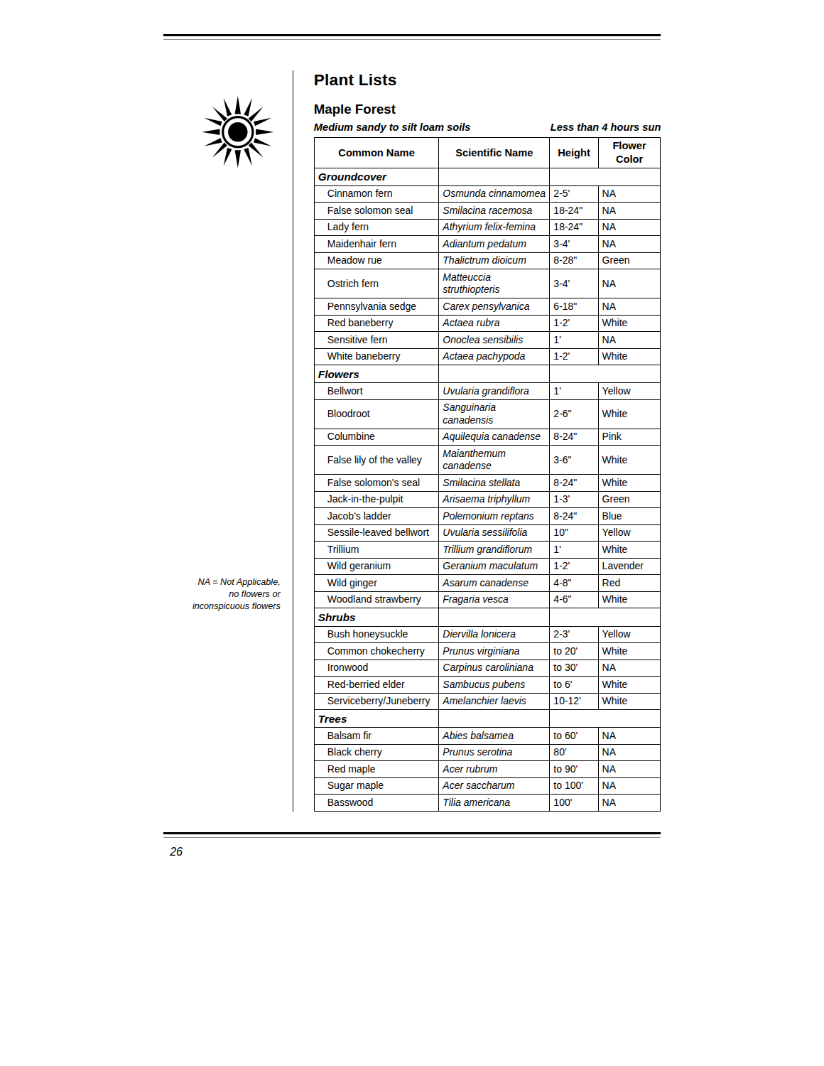NA = Not Applicable,
no flowers or
inconspicuous flowers
Plant Lists
Maple Forest
Medium sandy to silt loam soils Less than 4 hours sun
| Common Name | Scientific Name | Height | Flower Color |
| --- | --- | --- | --- |
| Groundcover | | |
| Cinnamon fern | Osmunda cinnamomea | 2-5' | NA |
| False solomon seal | Smilacina racemosa | 18-24" | NA |
| Lady fern | Athyrium felix-femina | 18-24" | NA |
| Maidenhair fern | Adiantum pedatum | 3-4' | NA |
| Meadow rue | Thalictrum dioicum | 8-28" | Green |
| Ostrich fern | Matteuccia struthiopteris | 3-4' | NA |
| Pennsylvania sedge | Carex pensylvanica | 6-18" | NA |
| Red baneberry | Actaea rubra | 1-2' | White |
| Sensitive fern | Onoclea sensibilis | 1' | NA |
| White baneberry | Actaea pachypoda | 1-2' | White |
| Flowers | | |
| Bellwort | Uvularia grandiflora | 1' | Yellow |
| Bloodroot | Sanguinaria canadensis | 2-6" | White |
| Columbine | Aquilequia canadense | 8-24" | Pink |
| False lily of the valley | Maianthemum canadense | 3-6" | White |
| False solomon's seal | Smilacina stellata | 8-24" | White |
| Jack-in-the-pulpit | Arisaema triphyllum | 1-3' | Green |
| Jacob's ladder | Polemonium reptans | 8-24" | Blue |
| Sessile-leaved bellwort | Uvularia sessilifolia | 10" | Yellow |
| Trillium | Trillium grandiflorum | 1' | White |
| Wild geranium | Geranium maculatum | 1-2' | Lavender |
| Wild ginger | Asarum canadense | 4-8" | Red |
| Woodland strawberry | Fragaria vesca | 4-6" | White |
| Shrubs | | |
| Bush honeysuckle | Diervilla lonicera | 2-3' | Yellow |
| Common chokecherry | Prunus virginiana | to 20' | White |
| Ironwood | Carpinus caroliniana | to 30' | NA |
| Red-berried elder | Sambucus pubens | to 6' | White |
| Serviceberry/Juneberry | Amelanchier laevis | 10-12' | White |
| Trees | | |
| Balsam fir | Abies balsamea | to 60' | NA |
| Black cherry | Prunus serotina | 80' | NA |
| Red maple | Acer rubrum | to 90' | NA |
| Sugar maple | Acer saccharum | to 100' | NA |
| Basswood | Tilia americana | 100' | NA |
26